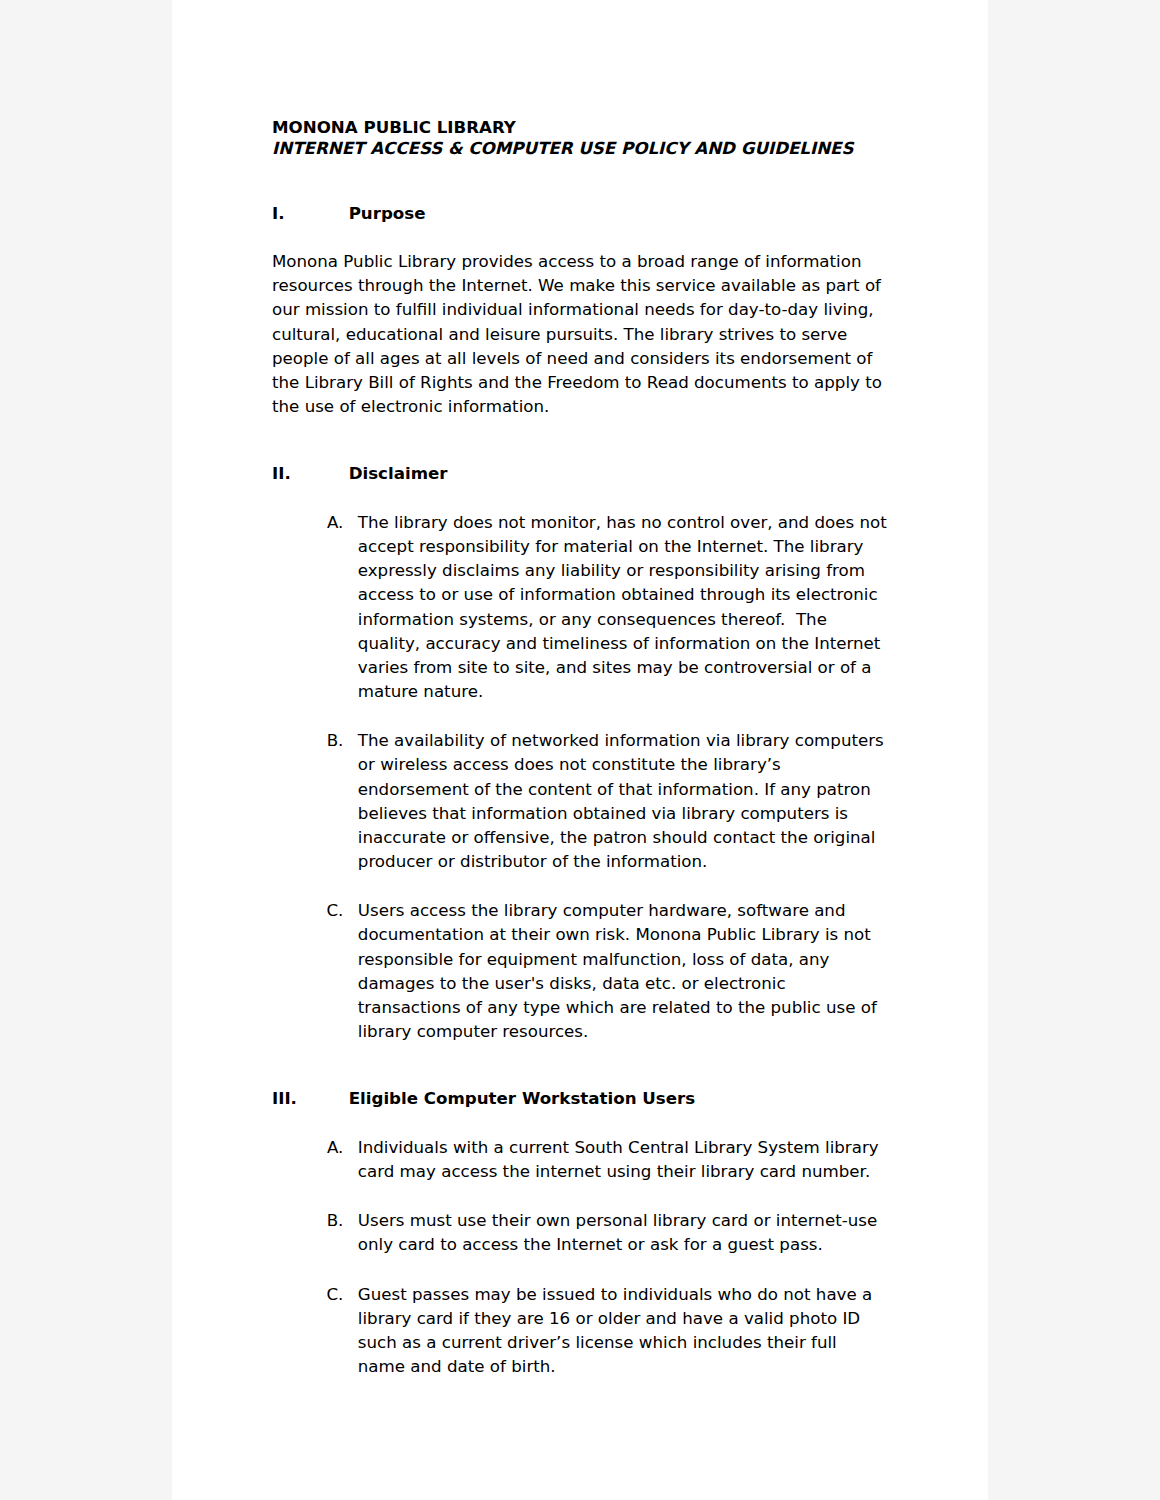MONONA PUBLIC LIBRARY
INTERNET ACCESS & COMPUTER USE POLICY AND GUIDELINES
I. Purpose
Monona Public Library provides access to a broad range of information resources through the Internet. We make this service available as part of our mission to fulfill individual informational needs for day-to-day living, cultural, educational and leisure pursuits. The library strives to serve people of all ages at all levels of need and considers its endorsement of the Library Bill of Rights and the Freedom to Read documents to apply to the use of electronic information.
II. Disclaimer
The library does not monitor, has no control over, and does not accept responsibility for material on the Internet. The library expressly disclaims any liability or responsibility arising from access to or use of information obtained through its electronic information systems, or any consequences thereof. The quality, accuracy and timeliness of information on the Internet varies from site to site, and sites may be controversial or of a mature nature.
The availability of networked information via library computers or wireless access does not constitute the library’s endorsement of the content of that information. If any patron believes that information obtained via library computers is inaccurate or offensive, the patron should contact the original producer or distributor of the information.
Users access the library computer hardware, software and documentation at their own risk. Monona Public Library is not responsible for equipment malfunction, loss of data, any damages to the user's disks, data etc. or electronic transactions of any type which are related to the public use of library computer resources.
III. Eligible Computer Workstation Users
Individuals with a current South Central Library System library card may access the internet using their library card number.
Users must use their own personal library card or internet-use only card to access the Internet or ask for a guest pass.
Guest passes may be issued to individuals who do not have a library card if they are 16 or older and have a valid photo ID such as a current driver’s license which includes their full name and date of birth.